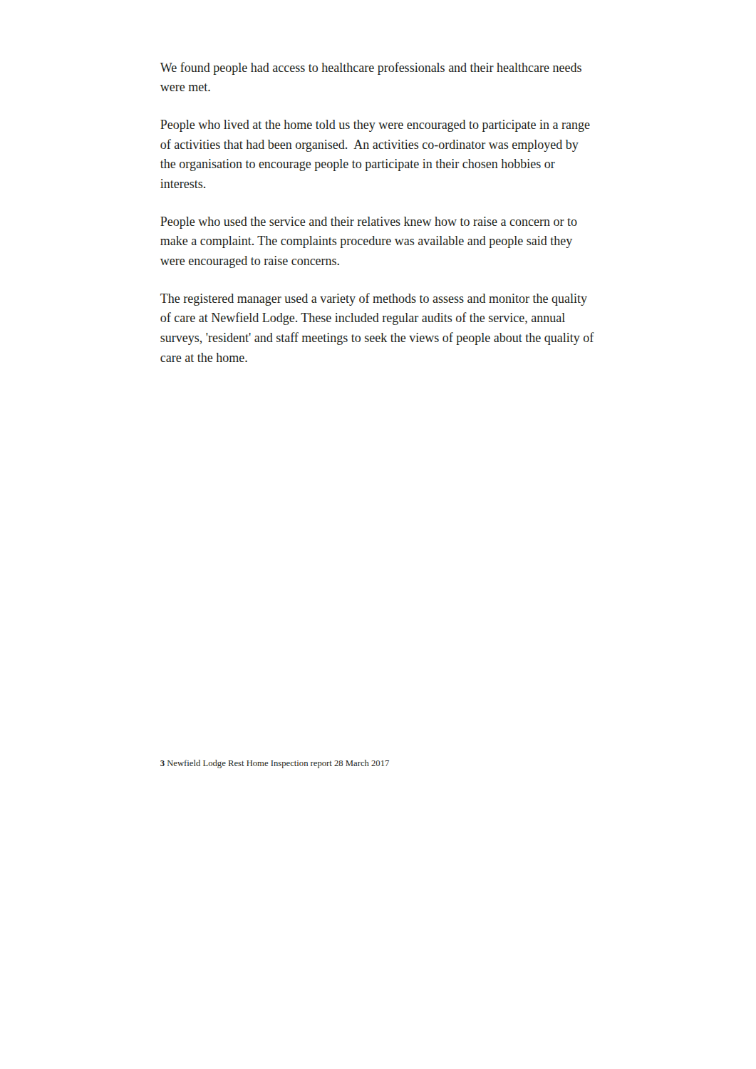We found people had access to healthcare professionals and their healthcare needs were met.
People who lived at the home told us they were encouraged to participate in a range of activities that had been organised. An activities co-ordinator was employed by the organisation to encourage people to participate in their chosen hobbies or interests.
People who used the service and their relatives knew how to raise a concern or to make a complaint. The complaints procedure was available and people said they were encouraged to raise concerns.
The registered manager used a variety of methods to assess and monitor the quality of care at Newfield Lodge. These included regular audits of the service, annual surveys, 'resident' and staff meetings to seek the views of people about the quality of care at the home.
3 Newfield Lodge Rest Home Inspection report 28 March 2017